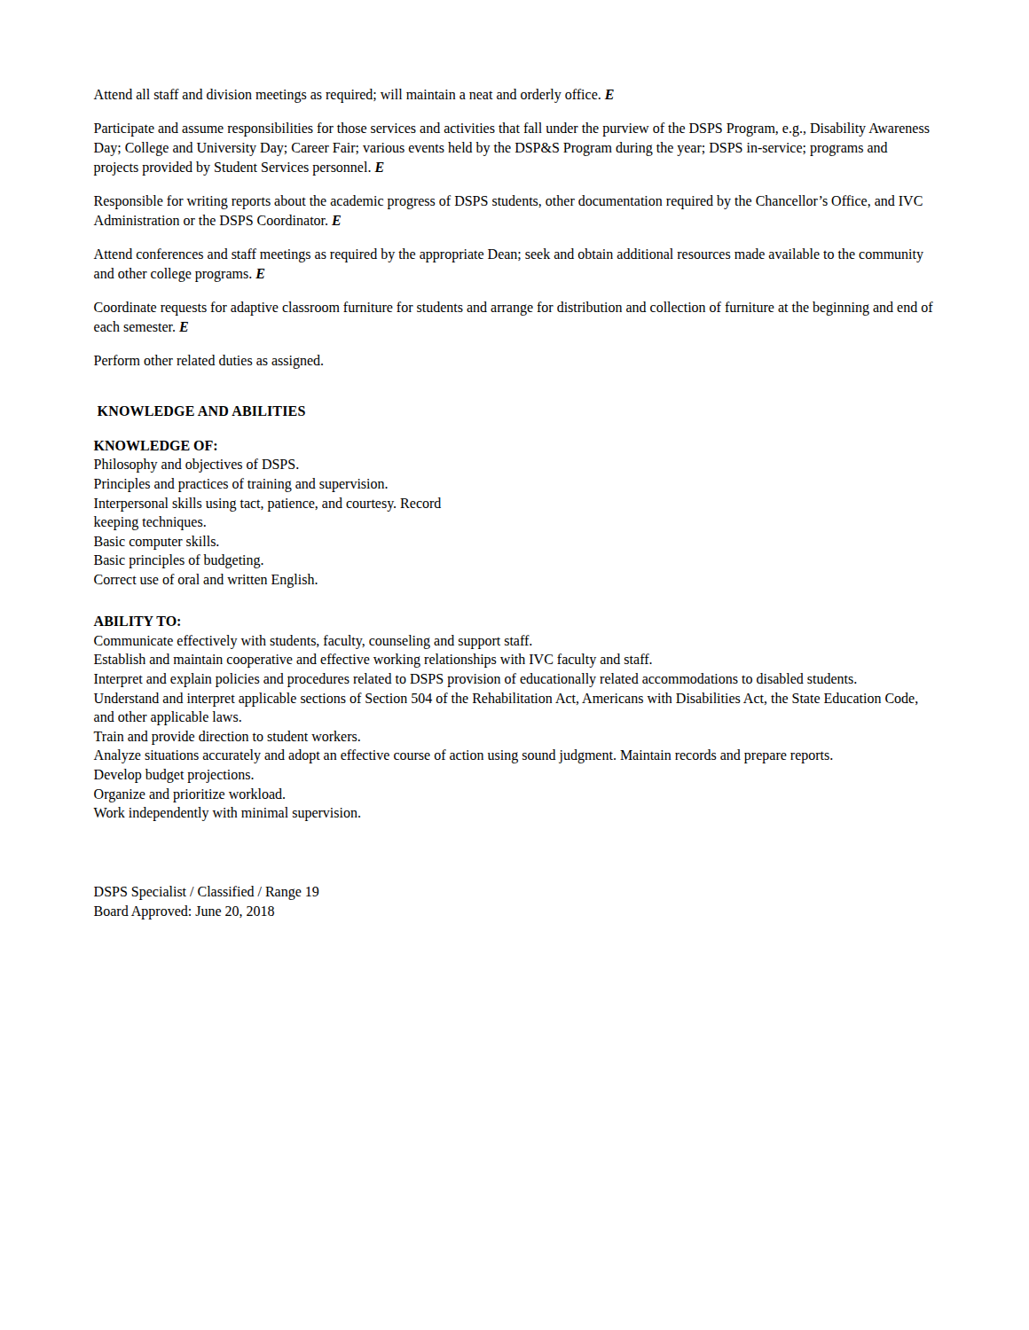Attend all staff and division meetings as required; will maintain a neat and orderly office. E
Participate and assume responsibilities for those services and activities that fall under the purview of the DSPS Program, e.g., Disability Awareness Day; College and University Day; Career Fair; various events held by the DSP&S Program during the year; DSPS in-service; programs and projects provided by Student Services personnel. E
Responsible for writing reports about the academic progress of DSPS students, other documentation required by the Chancellor’s Office, and IVC Administration or the DSPS Coordinator. E
Attend conferences and staff meetings as required by the appropriate Dean; seek and obtain additional resources made available to the community and other college programs. E
Coordinate requests for adaptive classroom furniture for students and arrange for distribution and collection of furniture at the beginning and end of each semester. E
Perform other related duties as assigned.
KNOWLEDGE AND ABILITIES
KNOWLEDGE OF:
Philosophy and objectives of DSPS.
Principles and practices of training and supervision.
Interpersonal skills using tact, patience, and courtesy. Record
keeping techniques.
Basic computer skills.
Basic principles of budgeting.
Correct use of oral and written English.
ABILITY TO:
Communicate effectively with students, faculty, counseling and support staff.
Establish and maintain cooperative and effective working relationships with IVC faculty and staff.
Interpret and explain policies and procedures related to DSPS provision of educationally related accommodations to disabled students.
Understand and interpret applicable sections of Section 504 of the Rehabilitation Act, Americans with Disabilities Act, the State Education Code, and other applicable laws.
Train and provide direction to student workers.
Analyze situations accurately and adopt an effective course of action using sound judgment. Maintain records and prepare reports.
Develop budget projections.
Organize and prioritize workload.
Work independently with minimal supervision.
DSPS Specialist / Classified / Range 19
Board Approved: June 20, 2018